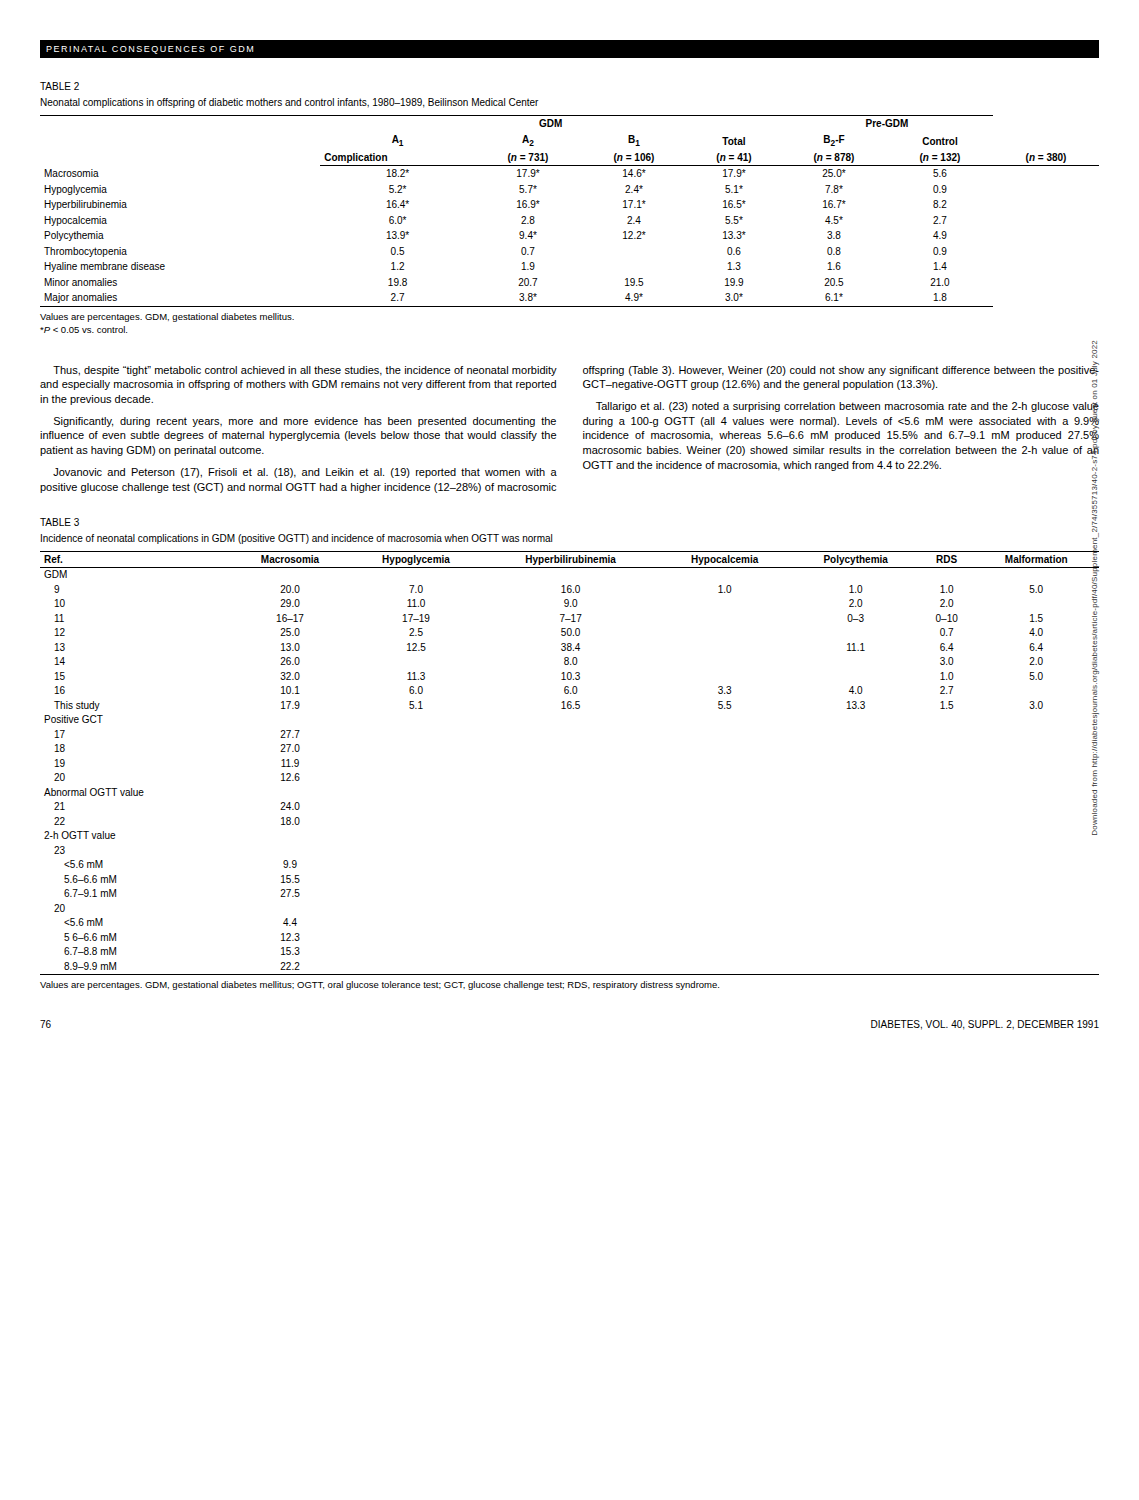PERINATAL CONSEQUENCES OF GDM
TABLE 2
Neonatal complications in offspring of diabetic mothers and control infants, 1980–1989, Beilinson Medical Center
| | GDM | Pre-GDM |
| --- | --- | --- |
| A 1 | A 2 | B 1 | Total | B 2 -F | Control |
| Complication | ( n = 731) | ( n = 106) | ( n = 41) | ( n = 878) | ( n = 132) | ( n = 380) |
| Macrosomia | 18.2* | 17.9* | 14.6* | 17.9* | 25.0* | 5.6 |
| Hypoglycemia | 5.2* | 5.7* | 2.4* | 5.1* | 7.8* | 0.9 |
| Hyperbilirubinemia | 16.4* | 16.9* | 17.1* | 16.5* | 16.7* | 8.2 |
| Hypocalcemia | 6.0* | 2.8 | 2.4 | 5.5* | 4.5* | 2.7 |
| Polycythemia | 13.9* | 9.4* | 12.2* | 13.3* | 3.8 | 4.9 |
| Thrombocytopenia | 0.5 | 0.7 | | 0.6 | 0.8 | 0.9 |
| Hyaline membrane disease | 1.2 | 1.9 | | 1.3 | 1.6 | 1.4 |
| Minor anomalies | 19.8 | 20.7 | 19.5 | 19.9 | 20.5 | 21.0 |
| Major anomalies | 2.7 | 3.8* | 4.9* | 3.0* | 6.1* | 1.8 |
Values are percentages. GDM, gestational diabetes mellitus.
*P < 0.05 vs. control.
Thus, despite “tight” metabolic control achieved in all these studies, the incidence of neonatal morbidity and especially macrosomia in offspring of mothers with GDM remains not very different from that reported in the previous decade.
Significantly, during recent years, more and more evidence has been presented documenting the influence of even subtle degrees of maternal hyperglycemia (levels below those that would classify the patient as having GDM) on perinatal outcome.
Jovanovic and Peterson (17), Frisoli et al. (18), and Leikin et al. (19) reported that women with a positive glucose challenge test (GCT) and normal OGTT had a higher incidence (12–28%) of macrosomic offspring (Table 3). However, Weiner (20) could not show any significant difference between the positive-GCT–negative-OGTT group (12.6%) and the general population (13.3%).
Tallarigo et al. (23) noted a surprising correlation between macrosomia rate and the 2-h glucose value during a 100-g OGTT (all 4 values were normal). Levels of <5.6 mM were associated with a 9.9% incidence of macrosomia, whereas 5.6–6.6 mM produced 15.5% and 6.7–9.1 mM produced 27.5% macrosomic babies. Weiner (20) showed similar results in the correlation between the 2-h value of an OGTT and the incidence of macrosomia, which ranged from 4.4 to 22.2%.
TABLE 3
Incidence of neonatal complications in GDM (positive OGTT) and incidence of macrosomia when OGTT was normal
| Ref. | Macrosomia | Hypoglycemia | Hyperbilirubinemia | Hypocalcemia | Polycythemia | RDS | Malformation |
| --- | --- | --- | --- | --- | --- | --- | --- |
| GDM | | | | | | | |
| 9 | 20.0 | 7.0 | 16.0 | 1.0 | 1.0 | 1.0 | 5.0 |
| 10 | 29.0 | 11.0 | 9.0 | | 2.0 | 2.0 | |
| 11 | 16–17 | 17–19 | 7–17 | | 0–3 | 0–10 | 1.5 |
| 12 | 25.0 | 2.5 | 50.0 | | | 0.7 | 4.0 |
| 13 | 13.0 | 12.5 | 38.4 | | 11.1 | 6.4 | 6.4 |
| 14 | 26.0 | | 8.0 | | | 3.0 | 2.0 |
| 15 | 32.0 | 11.3 | 10.3 | | | 1.0 | 5.0 |
| 16 | 10.1 | 6.0 | 6.0 | 3.3 | 4.0 | 2.7 | |
| This study | 17.9 | 5.1 | 16.5 | 5.5 | 13.3 | 1.5 | 3.0 |
| Positive GCT | | | | | | | |
| 17 | 27.7 | | | | | | |
| 18 | 27.0 | | | | | | |
| 19 | 11.9 | | | | | | |
| 20 | 12.6 | | | | | | |
| Abnormal OGTT value | | | | | | | |
| 21 | 24.0 | | | | | | |
| 22 | 18.0 | | | | | | |
| 2-h OGTT value | | | | | | | |
| 23 | | | | | | | |
| <5.6 mM | 9.9 | | | | | | |
| 5.6–6.6 mM | 15.5 | | | | | | |
| 6.7–9.1 mM | 27.5 | | | | | | |
| 20 | | | | | | | |
| <5.6 mM | 4.4 | | | | | | |
| 5 6–6.6 mM | 12.3 | | | | | | |
| 6.7–8.8 mM | 15.3 | | | | | | |
| 8.9–9.9 mM | 22.2 | | | | | | |
Values are percentages. GDM, gestational diabetes mellitus; OGTT, oral glucose tolerance test; GCT, glucose challenge test; RDS, respiratory distress syndrome.
76
DIABETES, VOL. 40, SUPPL. 2, DECEMBER 1991
Downloaded from http://diabetesjournals.org/diabetes/article-pdf/40/Supplement_2/74/355713/40-2-s74.pdf by guest on 01 July 2022